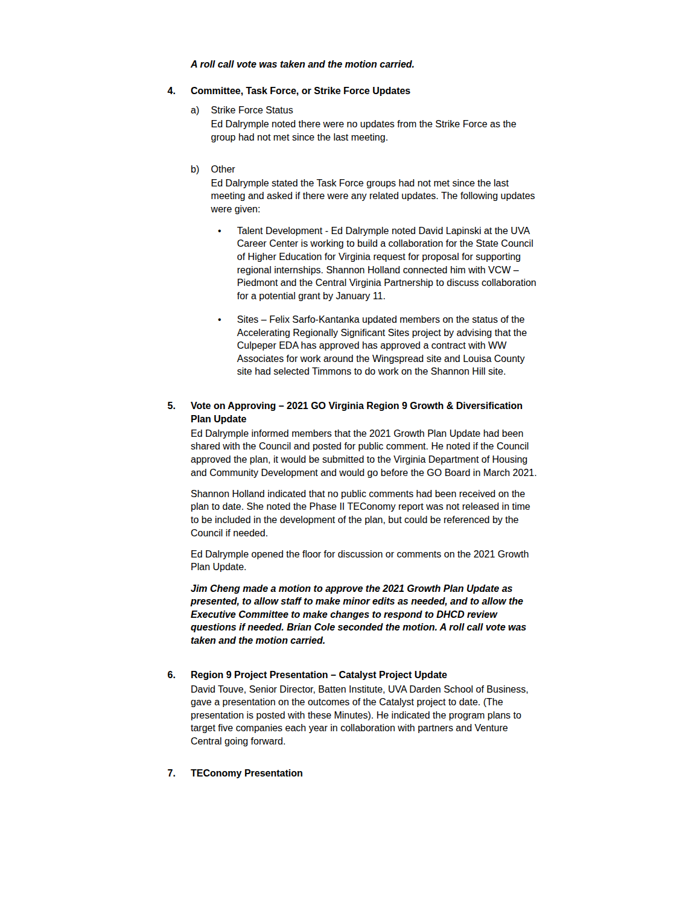A roll call vote was taken and the motion carried.
4.
Committee, Task Force, or Strike Force Updates
a)
Strike Force Status
Ed Dalrymple noted there were no updates from the Strike Force as the group had not met since the last meeting.
b)
Other
Ed Dalrymple stated the Task Force groups had not met since the last meeting and asked if there were any related updates. The following updates were given:
• Talent Development - Ed Dalrymple noted David Lapinski at the UVA Career Center is working to build a collaboration for the State Council of Higher Education for Virginia request for proposal for supporting regional internships. Shannon Holland connected him with VCW – Piedmont and the Central Virginia Partnership to discuss collaboration for a potential grant by January 11.
• Sites – Felix Sarfo-Kantanka updated members on the status of the Accelerating Regionally Significant Sites project by advising that the Culpeper EDA has approved has approved a contract with WW Associates for work around the Wingspread site and Louisa County site had selected Timmons to do work on the Shannon Hill site.
5.
Vote on Approving – 2021 GO Virginia Region 9 Growth & Diversification Plan Update
Ed Dalrymple informed members that the 2021 Growth Plan Update had been shared with the Council and posted for public comment. He noted if the Council approved the plan, it would be submitted to the Virginia Department of Housing and Community Development and would go before the GO Board in March 2021.
Shannon Holland indicated that no public comments had been received on the plan to date. She noted the Phase II TEConomy report was not released in time to be included in the development of the plan, but could be referenced by the Council if needed.
Ed Dalrymple opened the floor for discussion or comments on the 2021 Growth Plan Update.
Jim Cheng made a motion to approve the 2021 Growth Plan Update as presented, to allow staff to make minor edits as needed, and to allow the Executive Committee to make changes to respond to DHCD review questions if needed. Brian Cole seconded the motion. A roll call vote was taken and the motion carried.
6.
Region 9 Project Presentation – Catalyst Project Update
David Touve, Senior Director, Batten Institute, UVA Darden School of Business, gave a presentation on the outcomes of the Catalyst project to date. (The presentation is posted with these Minutes). He indicated the program plans to target five companies each year in collaboration with partners and Venture Central going forward.
7.
TEConomy Presentation